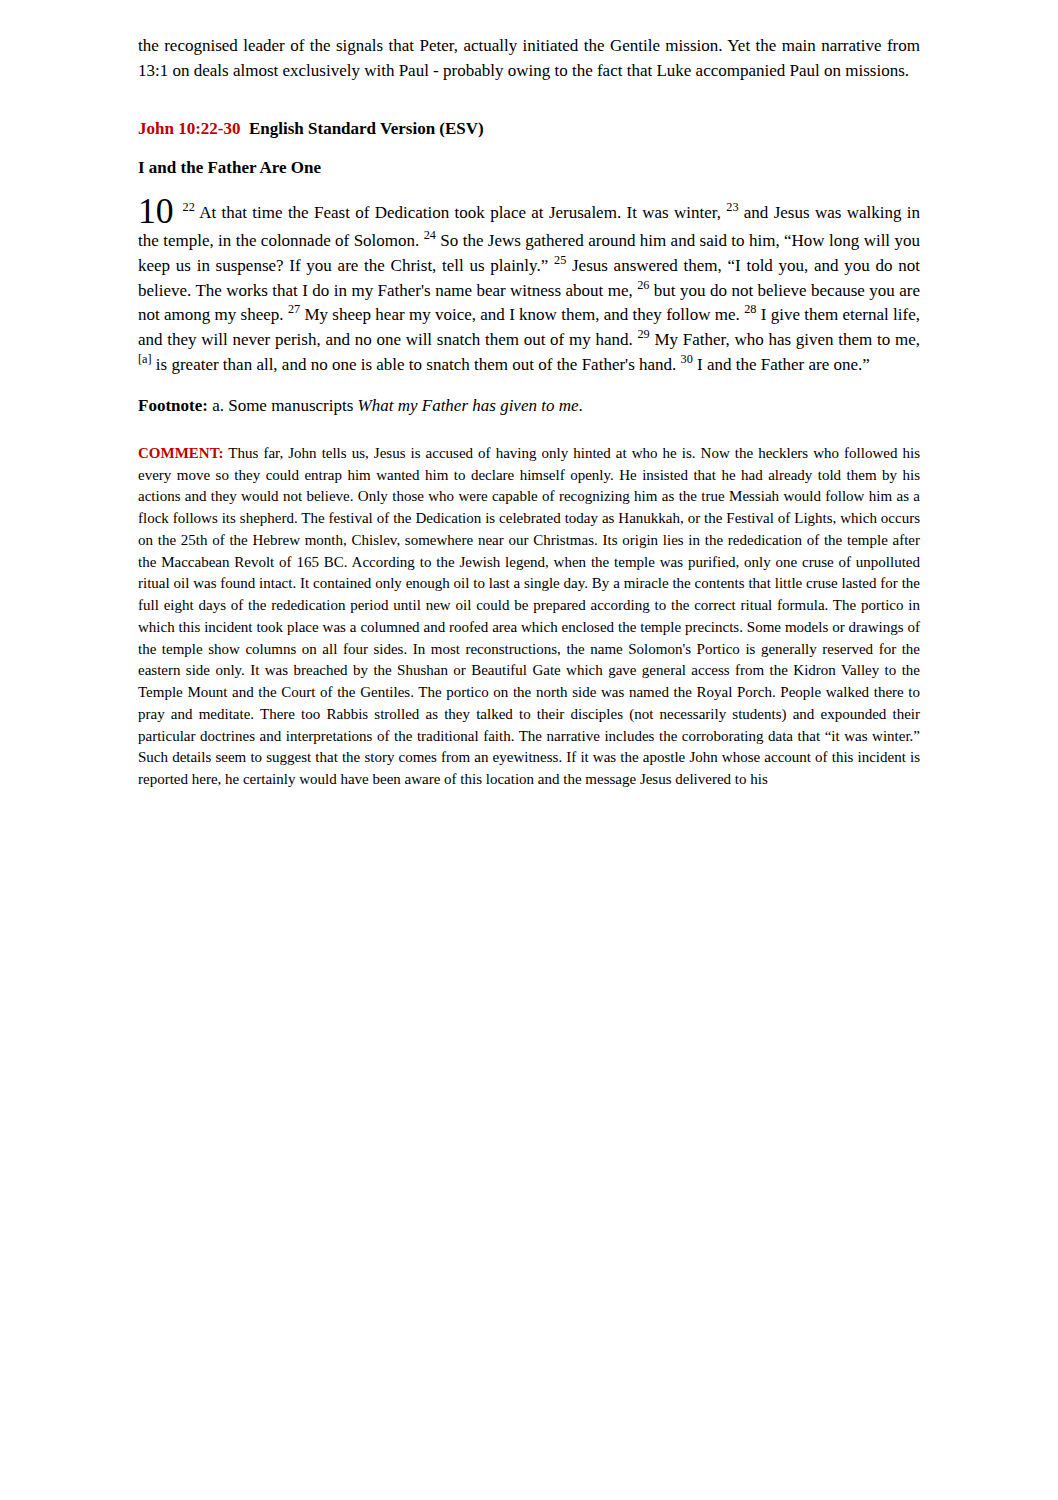the recognised leader of the signals that Peter, actually initiated the Gentile mission. Yet the main narrative from 13:1 on deals almost exclusively with Paul - probably owing to the fact that Luke accompanied Paul on missions.
John 10:22-30 English Standard Version (ESV)
I and the Father Are One
10 22 At that time the Feast of Dedication took place at Jerusalem. It was winter, 23 and Jesus was walking in the temple, in the colonnade of Solomon. 24 So the Jews gathered around him and said to him, “How long will you keep us in suspense? If you are the Christ, tell us plainly.” 25 Jesus answered them, “I told you, and you do not believe. The works that I do in my Father's name bear witness about me, 26 but you do not believe because you are not among my sheep. 27 My sheep hear my voice, and I know them, and they follow me. 28 I give them eternal life, and they will never perish, and no one will snatch them out of my hand. 29 My Father, who has given them to me,[a] is greater than all, and no one is able to snatch them out of the Father's hand. 30 I and the Father are one.”
Footnote: a. Some manuscripts What my Father has given to me.
COMMENT: Thus far, John tells us, Jesus is accused of having only hinted at who he is. Now the hecklers who followed his every move so they could entrap him wanted him to declare himself openly. He insisted that he had already told them by his actions and they would not believe. Only those who were capable of recognizing him as the true Messiah would follow him as a flock follows its shepherd. The festival of the Dedication is celebrated today as Hanukkah, or the Festival of Lights, which occurs on the 25th of the Hebrew month, Chislev, somewhere near our Christmas. Its origin lies in the rededication of the temple after the Maccabean Revolt of 165 BC. According to the Jewish legend, when the temple was purified, only one cruse of unpolluted ritual oil was found intact. It contained only enough oil to last a single day. By a miracle the contents that little cruse lasted for the full eight days of the rededication period until new oil could be prepared according to the correct ritual formula. The portico in which this incident took place was a columned and roofed area which enclosed the temple precincts. Some models or drawings of the temple show columns on all four sides. In most reconstructions, the name Solomon's Portico is generally reserved for the eastern side only. It was breached by the Shushan or Beautiful Gate which gave general access from the Kidron Valley to the Temple Mount and the Court of the Gentiles. The portico on the north side was named the Royal Porch. People walked there to pray and meditate. There too Rabbis strolled as they talked to their disciples (not necessarily students) and expounded their particular doctrines and interpretations of the traditional faith. The narrative includes the corroborating data that “it was winter.” Such details seem to suggest that the story comes from an eyewitness. If it was the apostle John whose account of this incident is reported here, he certainly would have been aware of this location and the message Jesus delivered to his